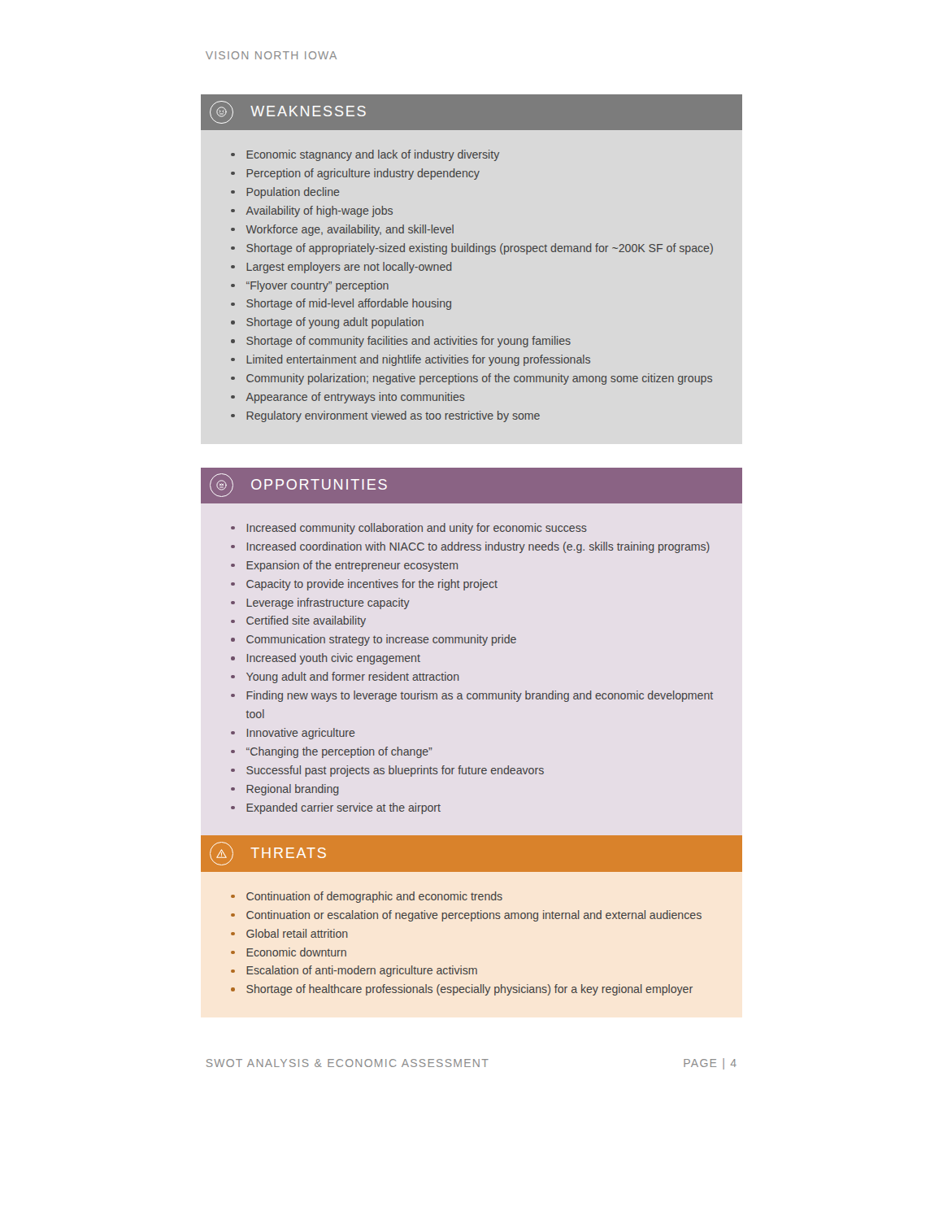Vision North Iowa
Weaknesses
Economic stagnancy and lack of industry diversity
Perception of agriculture industry dependency
Population decline
Availability of high-wage jobs
Workforce age, availability, and skill-level
Shortage of appropriately-sized existing buildings (prospect demand for ~200K SF of space)
Largest employers are not locally-owned
“Flyover country” perception
Shortage of mid-level affordable housing
Shortage of young adult population
Shortage of community facilities and activities for young families
Limited entertainment and nightlife activities for young professionals
Community polarization; negative perceptions of the community among some citizen groups
Appearance of entryways into communities
Regulatory environment viewed as too restrictive by some
Opportunities
Increased community collaboration and unity for economic success
Increased coordination with NIACC to address industry needs (e.g. skills training programs)
Expansion of the entrepreneur ecosystem
Capacity to provide incentives for the right project
Leverage infrastructure capacity
Certified site availability
Communication strategy to increase community pride
Increased youth civic engagement
Young adult and former resident attraction
Finding new ways to leverage tourism as a community branding and economic development tool
Innovative agriculture
“Changing the perception of change”
Successful past projects as blueprints for future endeavors
Regional branding
Expanded carrier service at the airport
Threats
Continuation of demographic and economic trends
Continuation or escalation of negative perceptions among internal and external audiences
Global retail attrition
Economic downturn
Escalation of anti-modern agriculture activism
Shortage of healthcare professionals (especially physicians) for a key regional employer
SWOT Analysis & Economic Assessment
Page | 4